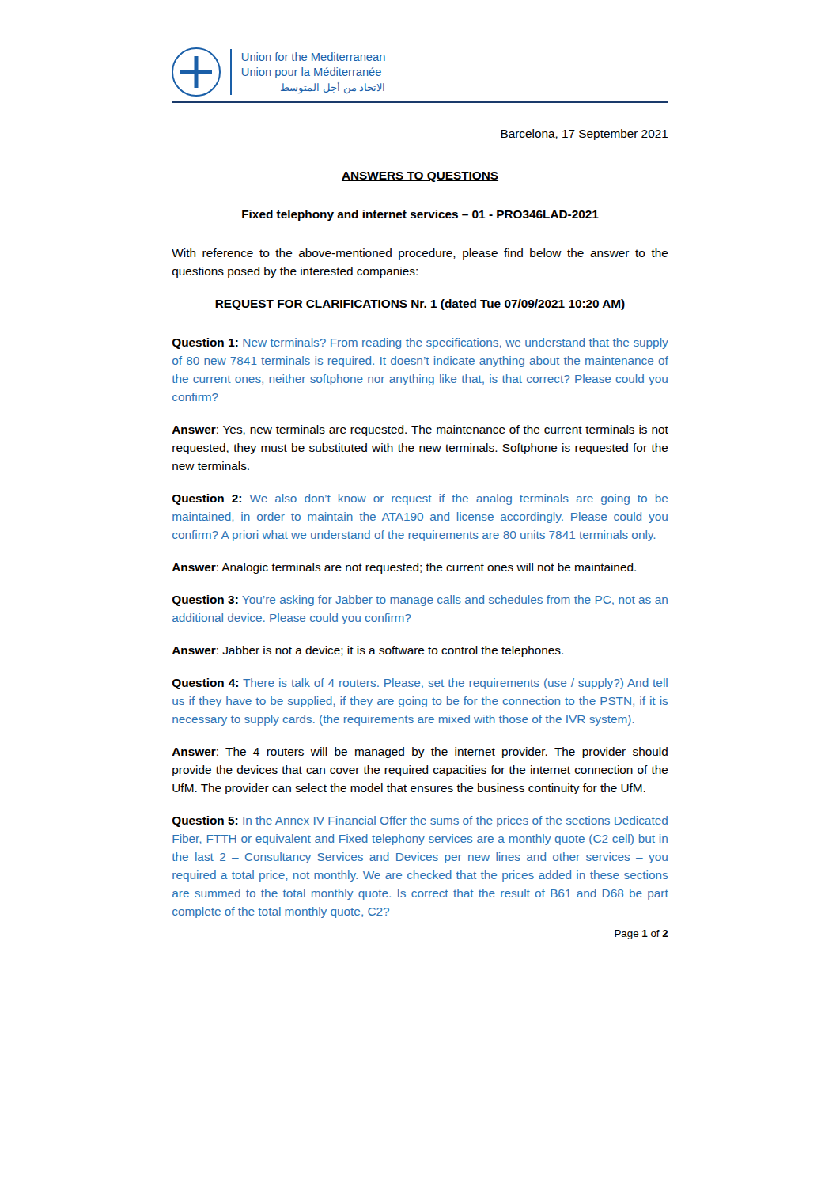Union for the Mediterranean
Union pour la Méditerranée
الاتحاد من أجل المتوسط
Barcelona, 17 September 2021
ANSWERS TO QUESTIONS
Fixed telephony and internet services – 01 - PRO346LAD-2021
With reference to the above-mentioned procedure, please find below the answer to the questions posed by the interested companies:
REQUEST FOR CLARIFICATIONS Nr. 1 (dated Tue 07/09/2021 10:20 AM)
Question 1: New terminals? From reading the specifications, we understand that the supply of 80 new 7841 terminals is required. It doesn’t indicate anything about the maintenance of the current ones, neither softphone nor anything like that, is that correct? Please could you confirm?
Answer: Yes, new terminals are requested. The maintenance of the current terminals is not requested, they must be substituted with the new terminals. Softphone is requested for the new terminals.
Question 2: We also don’t know or request if the analog terminals are going to be maintained, in order to maintain the ATA190 and license accordingly. Please could you confirm? A priori what we understand of the requirements are 80 units 7841 terminals only.
Answer: Analogic terminals are not requested; the current ones will not be maintained.
Question 3: You’re asking for Jabber to manage calls and schedules from the PC, not as an additional device. Please could you confirm?
Answer: Jabber is not a device; it is a software to control the telephones.
Question 4: There is talk of 4 routers. Please, set the requirements (use / supply?) And tell us if they have to be supplied, if they are going to be for the connection to the PSTN, if it is necessary to supply cards. (the requirements are mixed with those of the IVR system).
Answer: The 4 routers will be managed by the internet provider. The provider should provide the devices that can cover the required capacities for the internet connection of the UfM. The provider can select the model that ensures the business continuity for the UfM.
Question 5: In the Annex IV Financial Offer the sums of the prices of the sections Dedicated Fiber, FTTH or equivalent and Fixed telephony services are a monthly quote (C2 cell) but in the last 2 – Consultancy Services and Devices per new lines and other services – you required a total price, not monthly. We are checked that the prices added in these sections are summed to the total monthly quote. Is correct that the result of B61 and D68 be part complete of the total monthly quote, C2?
Page 1 of 2